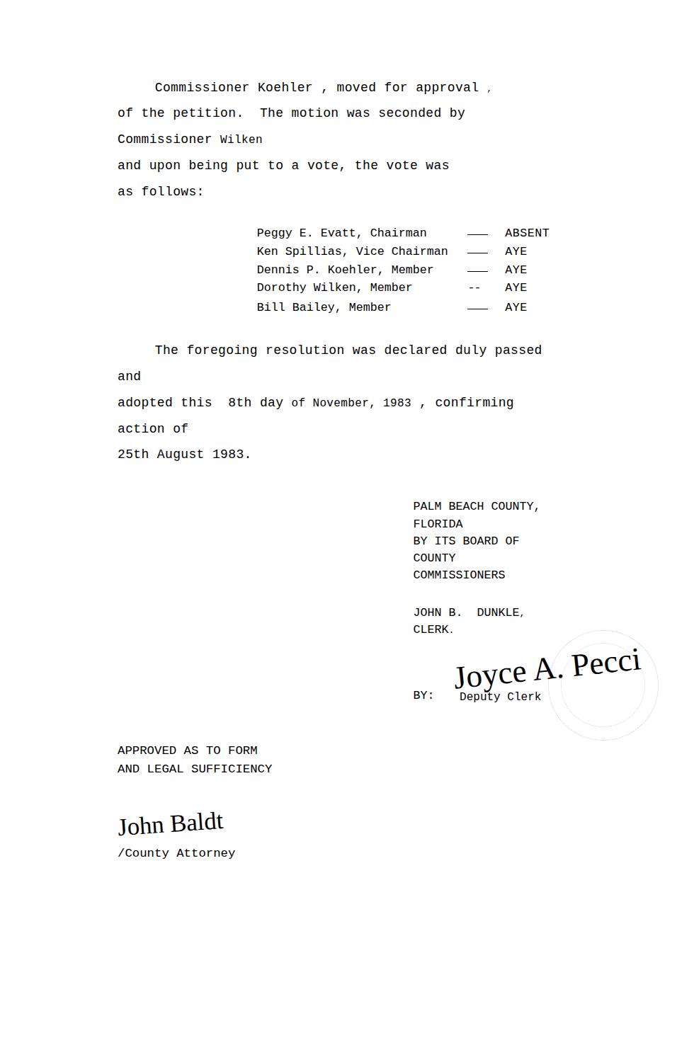Commissioner Koehler , moved for approval ,
of the petition. The motion was seconded by Commissioner Wilken
and upon being put to a vote, the vote was
as follows:
Peggy E. Evatt, Chairman ABSENT
Ken Spillias, Vice Chairman AYE
Dennis P. Koehler, Member AYE
Dorothy Wilken, Member--AYE
Bill Bailey, Member AYE
The foregoing resolution was declared duly passed and
adopted this 8th day of November, 1983 , confirming action of
25th August 1983.
PALM BEACH COUNTY, FLORIDA
BY ITS BOARD OF COUNTY
COMMISSIONERS
JOHN B. DUNKLE, CLERK.
BY: Joyce A. Pecci Deputy Clerk · · ·
APPROVED AS TO FORM
AND LEGAL SUFFICIENCY
John Baldt
/County Attorney